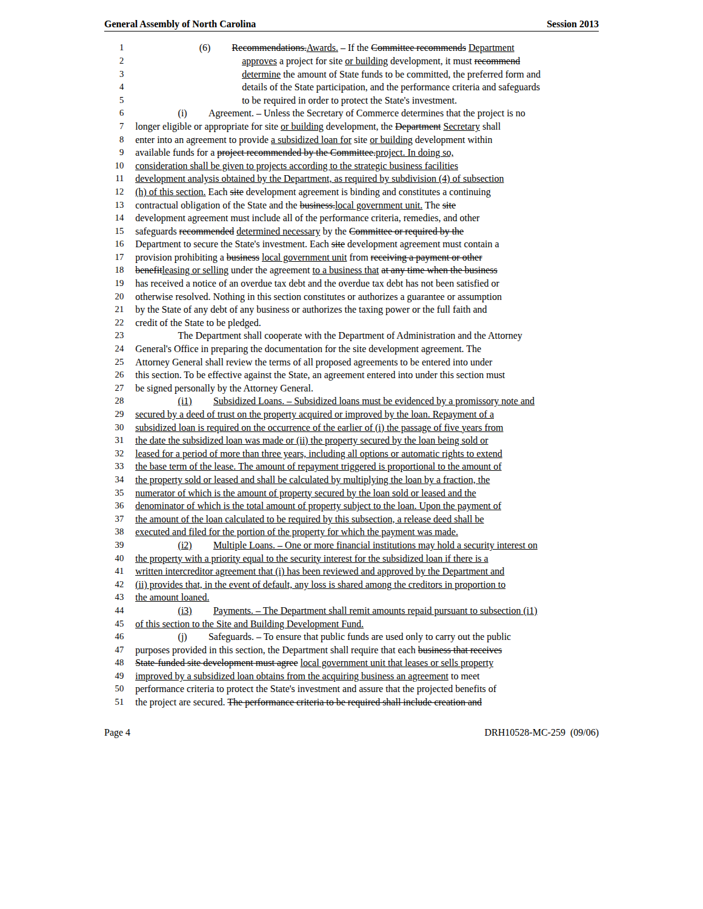General Assembly of North Carolina
Session 2013
(6) Recommendations.Awards. – If the Committee recommends Department
approves a project for site or building development, it must recommend
determine the amount of State funds to be committed, the preferred form and
details of the State participation, and the performance criteria and safeguards
to be required in order to protect the State's investment.
(i) Agreement. – Unless the Secretary of Commerce determines that the project is no
longer eligible or appropriate for site or building development, the Department Secretary shall
enter into an agreement to provide a subsidized loan for site or building development within
available funds for a project recommended by the Committee.project. In doing so,
consideration shall be given to projects according to the strategic business facilities
development analysis obtained by the Department, as required by subdivision (4) of subsection
(h) of this section. Each site development agreement is binding and constitutes a continuing
contractual obligation of the State and the business.local government unit. The site
development agreement must include all of the performance criteria, remedies, and other
safeguards recommended determined necessary by the Committee or required by the
Department to secure the State's investment. Each site development agreement must contain a
provision prohibiting a business local government unit from receiving a payment or other
benefitleasing or selling under the agreement to a business that at any time when the business
has received a notice of an overdue tax debt and the overdue tax debt has not been satisfied or
otherwise resolved. Nothing in this section constitutes or authorizes a guarantee or assumption
by the State of any debt of any business or authorizes the taxing power or the full faith and
credit of the State to be pledged.
The Department shall cooperate with the Department of Administration and the Attorney
General's Office in preparing the documentation for the site development agreement. The
Attorney General shall review the terms of all proposed agreements to be entered into under
this section. To be effective against the State, an agreement entered into under this section must
be signed personally by the Attorney General.
(i1) Subsidized Loans. – Subsidized loans must be evidenced by a promissory note and
secured by a deed of trust on the property acquired or improved by the loan. Repayment of a
subsidized loan is required on the occurrence of the earlier of (i) the passage of five years from
the date the subsidized loan was made or (ii) the property secured by the loan being sold or
leased for a period of more than three years, including all options or automatic rights to extend
the base term of the lease. The amount of repayment triggered is proportional to the amount of
the property sold or leased and shall be calculated by multiplying the loan by a fraction, the
numerator of which is the amount of property secured by the loan sold or leased and the
denominator of which is the total amount of property subject to the loan. Upon the payment of
the amount of the loan calculated to be required by this subsection, a release deed shall be
executed and filed for the portion of the property for which the payment was made.
(i2) Multiple Loans. – One or more financial institutions may hold a security interest on
the property with a priority equal to the security interest for the subsidized loan if there is a
written intercreditor agreement that (i) has been reviewed and approved by the Department and
(ii) provides that, in the event of default, any loss is shared among the creditors in proportion to
the amount loaned.
(i3) Payments. – The Department shall remit amounts repaid pursuant to subsection (i1)
of this section to the Site and Building Development Fund.
(j) Safeguards. – To ensure that public funds are used only to carry out the public
purposes provided in this section, the Department shall require that each business that receives
State-funded site development must agree local government unit that leases or sells property
improved by a subsidized loan obtains from the acquiring business an agreement to meet
performance criteria to protect the State's investment and assure that the projected benefits of
the project are secured. The performance criteria to be required shall include creation and
Page 4
DRH10528-MC-259 (09/06)